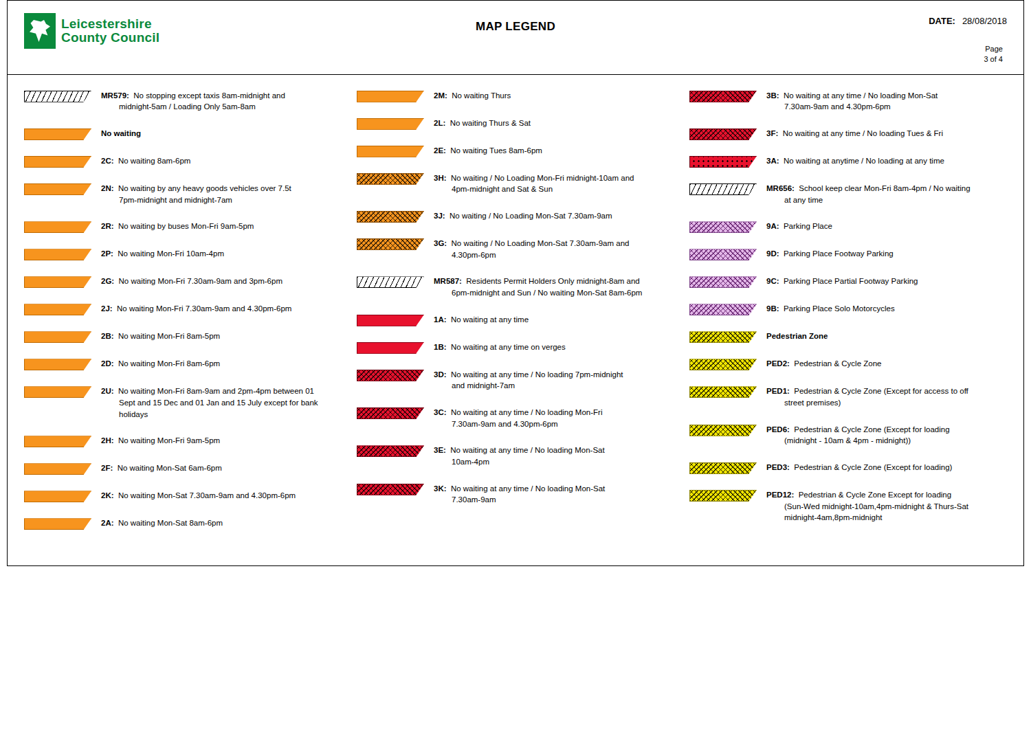Leicestershire
County Council
MAP LEGEND
DATE:28/08/2018
Page
3 of 4
MR579: No stopping except taxis 8am-midnight and midnight-5am / Loading Only 5am-8am
No waiting
2C: No waiting 8am-6pm
2N: No waiting by any heavy goods vehicles over 7.5t 7pm-midnight and midnight-7am
2R: No waiting by buses Mon-Fri 9am-5pm
2P: No waiting Mon-Fri 10am-4pm
2G: No waiting Mon-Fri 7.30am-9am and 3pm-6pm
2J: No waiting Mon-Fri 7.30am-9am and 4.30pm-6pm
2B: No waiting Mon-Fri 8am-5pm
2D: No waiting Mon-Fri 8am-6pm
2U: No waiting Mon-Fri 8am-9am and 2pm-4pm between 01 Sept and 15 Dec and 01 Jan and 15 July except for bank holidays
2H: No waiting Mon-Fri 9am-5pm
2F: No waiting Mon-Sat 6am-6pm
2K: No waiting Mon-Sat 7.30am-9am and 4.30pm-6pm
2A: No waiting Mon-Sat 8am-6pm
2M: No waiting Thurs
2L: No waiting Thurs & Sat
2E: No waiting Tues 8am-6pm
3H: No waiting / No Loading Mon-Fri midnight-10am and 4pm-midnight and Sat & Sun
3J: No waiting / No Loading Mon-Sat 7.30am-9am
3G: No waiting / No Loading Mon-Sat 7.30am-9am and 4.30pm-6pm
MR587: Residents Permit Holders Only midnight-8am and 6pm-midnight and Sun / No waiting Mon-Sat 8am-6pm
1A: No waiting at any time
1B: No waiting at any time on verges
3D: No waiting at any time / No loading 7pm-midnight and midnight-7am
3C: No waiting at any time / No loading Mon-Fri 7.30am-9am and 4.30pm-6pm
3E: No waiting at any time / No loading Mon-Sat 10am-4pm
3K: No waiting at any time / No loading Mon-Sat 7.30am-9am
3B: No waiting at any time / No loading Mon-Sat 7.30am-9am and 4.30pm-6pm
3F: No waiting at any time / No loading Tues & Fri
3A: No waiting at anytime / No loading at any time
MR656: School keep clear Mon-Fri 8am-4pm / No waiting at any time
9A: Parking Place
9D: Parking Place Footway Parking
9C: Parking Place Partial Footway Parking
9B: Parking Place Solo Motorcycles
Pedestrian Zone
PED2: Pedestrian & Cycle Zone
PED1: Pedestrian & Cycle Zone (Except for access to off street premises)
PED6: Pedestrian & Cycle Zone (Except for loading (midnight - 10am & 4pm - midnight))
PED3: Pedestrian & Cycle Zone (Except for loading)
PED12: Pedestrian & Cycle Zone Except for loading (Sun-Wed midnight-10am,4pm-midnight & Thurs-Sat midnight-4am,8pm-midnight